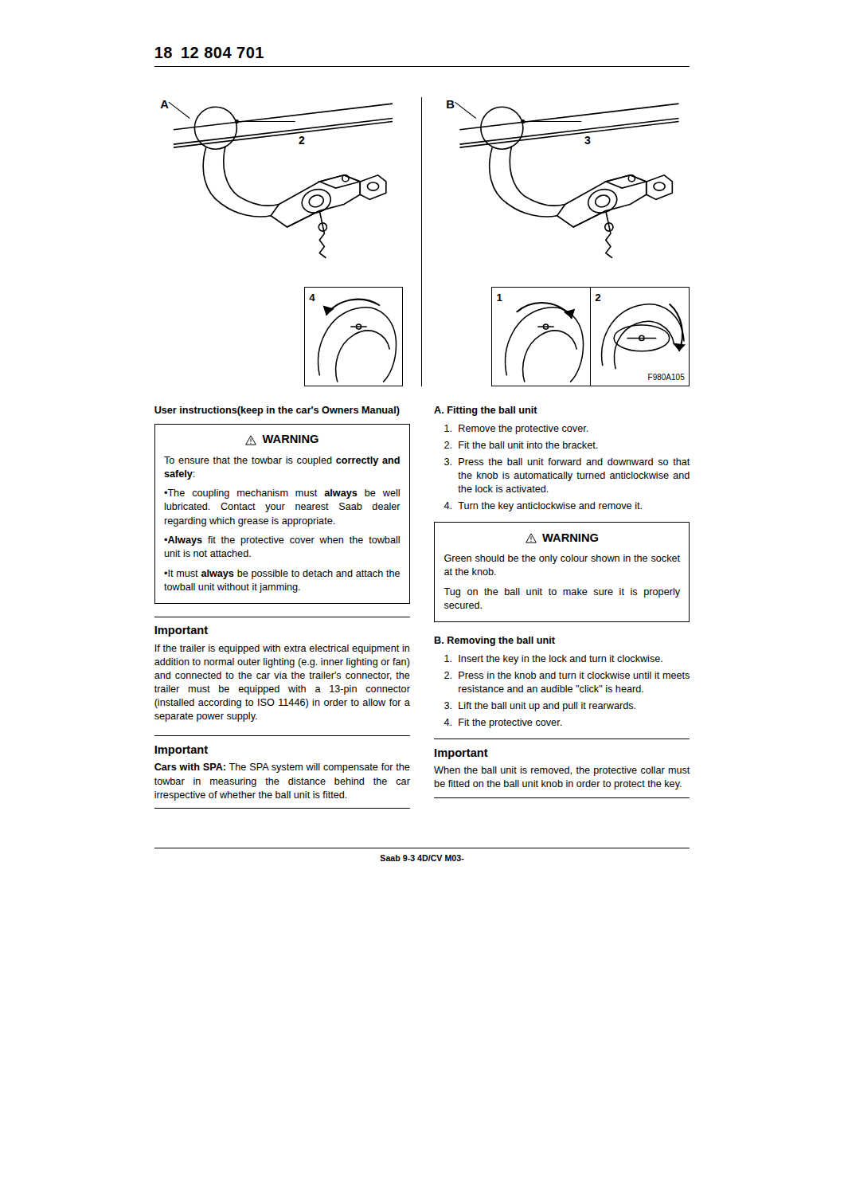1812 804 701
A
2
4
B
3
1
2 F980A105
User instructions(keep in the car's Owners Manual)
WARNING
To ensure that the towbar is coupled correctly and safely:
•The coupling mechanism must always be well lubricated. Contact your nearest Saab dealer regarding which grease is appropriate.
•Always fit the protective cover when the towball unit is not attached.
•It must always be possible to detach and attach the towball unit without it jamming.
Important
If the trailer is equipped with extra electrical equipment in addition to normal outer lighting (e.g. inner lighting or fan) and connected to the car via the trailer's connector, the trailer must be equipped with a 13-pin connector (installed according to ISO 11446) in order to allow for a separate power supply.
Important
Cars with SPA: The SPA system will compensate for the towbar in measuring the distance behind the car irrespective of whether the ball unit is fitted.
A. Fitting the ball unit
Remove the protective cover.
Fit the ball unit into the bracket.
Press the ball unit forward and downward so that the knob is automatically turned anticlockwise and the lock is activated.
Turn the key anticlockwise and remove it.
WARNING
Green should be the only colour shown in the socket at the knob.
Tug on the ball unit to make sure it is properly secured.
B. Removing the ball unit
Insert the key in the lock and turn it clockwise.
Press in the knob and turn it clockwise until it meets resistance and an audible "click" is heard.
Lift the ball unit up and pull it rearwards.
Fit the protective cover.
Important
When the ball unit is removed, the protective collar must be fitted on the ball unit knob in order to protect the key.
Saab 9-3 4D/CV M03-